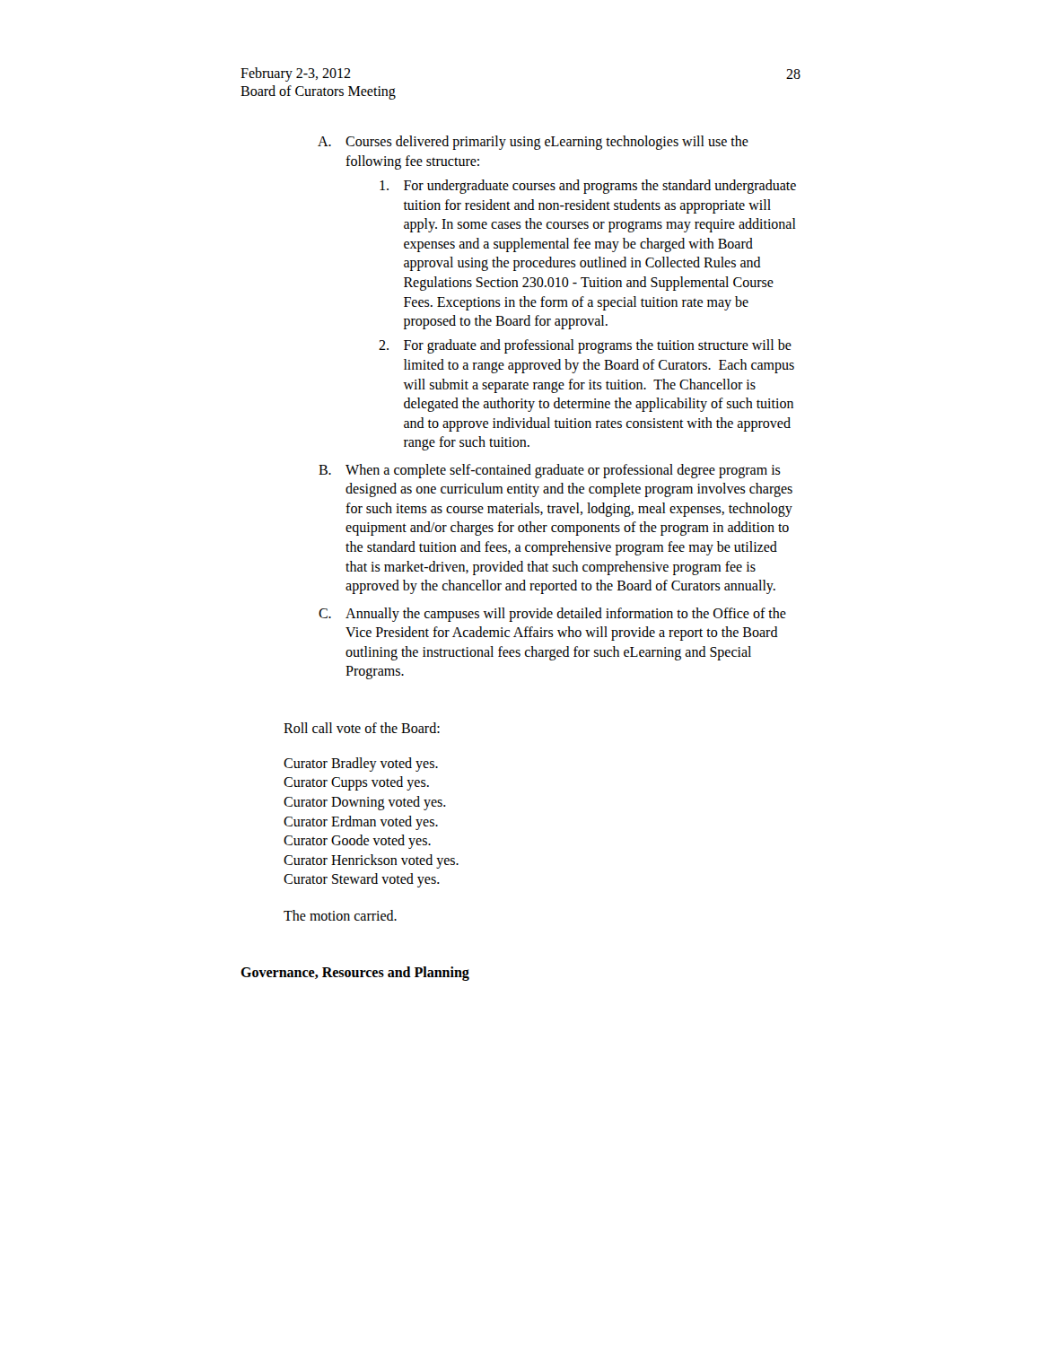February 2-3, 2012
Board of Curators Meeting
28
Courses delivered primarily using eLearning technologies will use the following fee structure:
For undergraduate courses and programs the standard undergraduate tuition for resident and non-resident students as appropriate will apply. In some cases the courses or programs may require additional expenses and a supplemental fee may be charged with Board approval using the procedures outlined in Collected Rules and Regulations Section 230.010 - Tuition and Supplemental Course Fees. Exceptions in the form of a special tuition rate may be proposed to the Board for approval.
For graduate and professional programs the tuition structure will be limited to a range approved by the Board of Curators. Each campus will submit a separate range for its tuition. The Chancellor is delegated the authority to determine the applicability of such tuition and to approve individual tuition rates consistent with the approved range for such tuition.
When a complete self-contained graduate or professional degree program is designed as one curriculum entity and the complete program involves charges for such items as course materials, travel, lodging, meal expenses, technology equipment and/or charges for other components of the program in addition to the standard tuition and fees, a comprehensive program fee may be utilized that is market-driven, provided that such comprehensive program fee is approved by the chancellor and reported to the Board of Curators annually.
Annually the campuses will provide detailed information to the Office of the Vice President for Academic Affairs who will provide a report to the Board outlining the instructional fees charged for such eLearning and Special Programs.
Roll call vote of the Board:
Curator Bradley voted yes.
Curator Cupps voted yes.
Curator Downing voted yes.
Curator Erdman voted yes.
Curator Goode voted yes.
Curator Henrickson voted yes.
Curator Steward voted yes.
The motion carried.
Governance, Resources and Planning